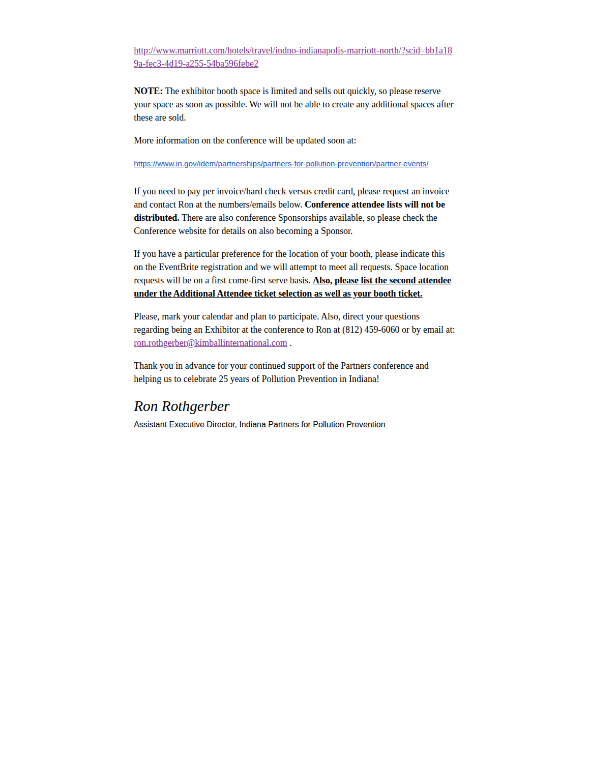http://www.marriott.com/hotels/travel/indno-indianapolis-marriott-north/?scid=bb1a189a-fec3-4d19-a255-54ba596febe2
NOTE: The exhibitor booth space is limited and sells out quickly, so please reserve your space as soon as possible. We will not be able to create any additional spaces after these are sold.
More information on the conference will be updated soon at:
https://www.in.gov/idem/partnerships/partners-for-pollution-prevention/partner-events/
If you need to pay per invoice/hard check versus credit card, please request an invoice and contact Ron at the numbers/emails below. Conference attendee lists will not be distributed. There are also conference Sponsorships available, so please check the Conference website for details on also becoming a Sponsor.
If you have a particular preference for the location of your booth, please indicate this on the EventBrite registration and we will attempt to meet all requests. Space location requests will be on a first come-first serve basis. Also, please list the second attendee under the Additional Attendee ticket selection as well as your booth ticket.
Please, mark your calendar and plan to participate. Also, direct your questions regarding being an Exhibitor at the conference to Ron at (812) 459-6060 or by email at: ron.rothgerber@kimballinternational.com .
Thank you in advance for your continued support of the Partners conference and helping us to celebrate 25 years of Pollution Prevention in Indiana!
Ron Rothgerber
Assistant Executive Director, Indiana Partners for Pollution Prevention